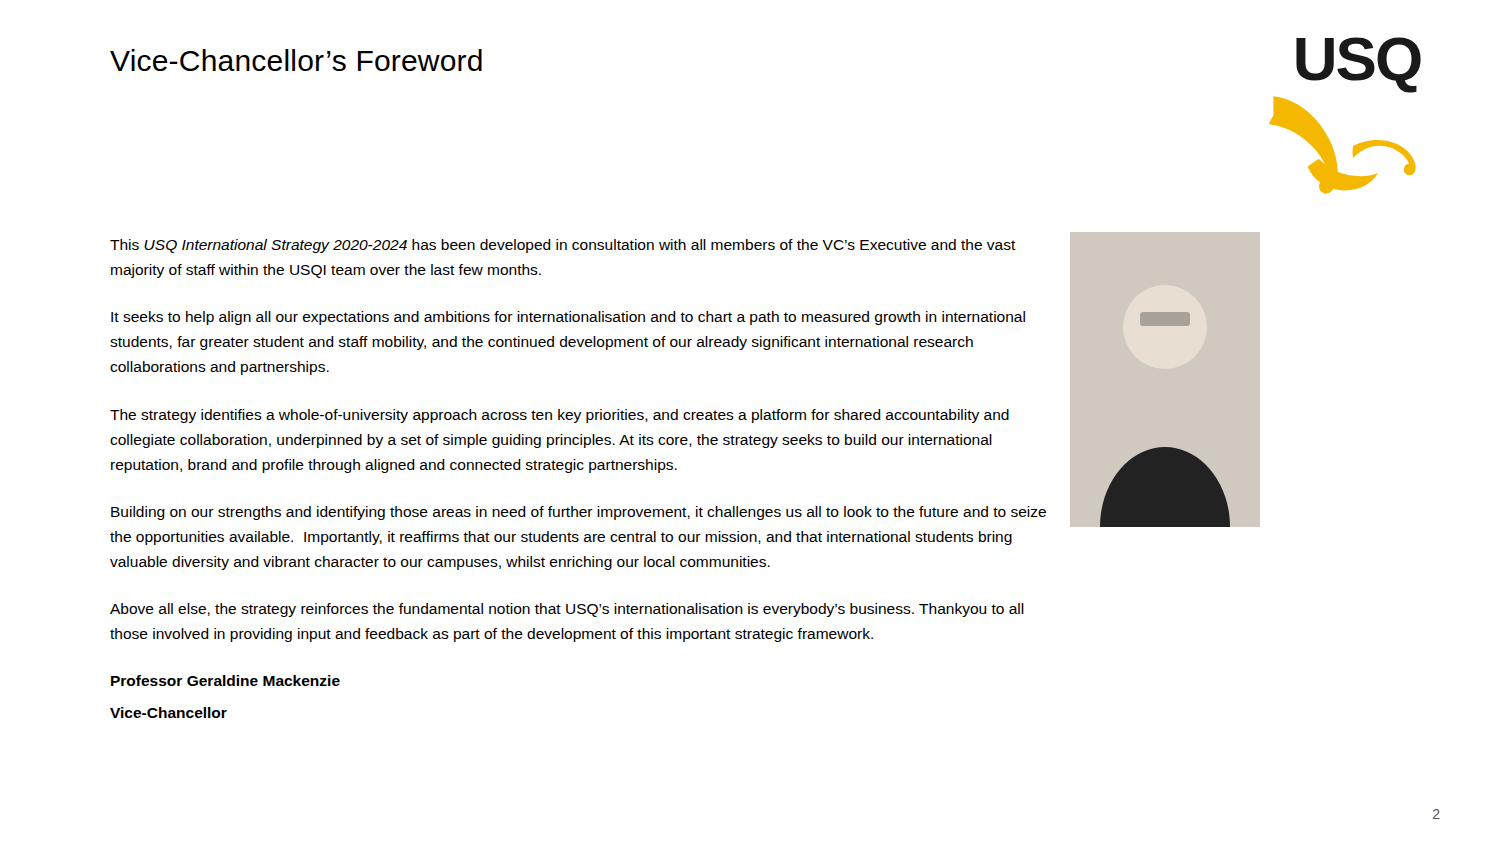Vice-Chancellor’s Foreword
USQ
This USQ International Strategy 2020-2024 has been developed in consultation with all members of the VC’s Executive and the vast majority of staff within the USQI team over the last few months.
It seeks to help align all our expectations and ambitions for internationalisation and to chart a path to measured growth in international students, far greater student and staff mobility, and the continued development of our already significant international research collaborations and partnerships.
The strategy identifies a whole-of-university approach across ten key priorities, and creates a platform for shared accountability and collegiate collaboration, underpinned by a set of simple guiding principles. At its core, the strategy seeks to build our international reputation, brand and profile through aligned and connected strategic partnerships.
Building on our strengths and identifying those areas in need of further improvement, it challenges us all to look to the future and to seize the opportunities available. Importantly, it reaffirms that our students are central to our mission, and that international students bring valuable diversity and vibrant character to our campuses, whilst enriching our local communities.
Above all else, the strategy reinforces the fundamental notion that USQ’s internationalisation is everybody’s business. Thankyou to all those involved in providing input and feedback as part of the development of this important strategic framework.
Professor Geraldine Mackenzie
Vice-Chancellor
2